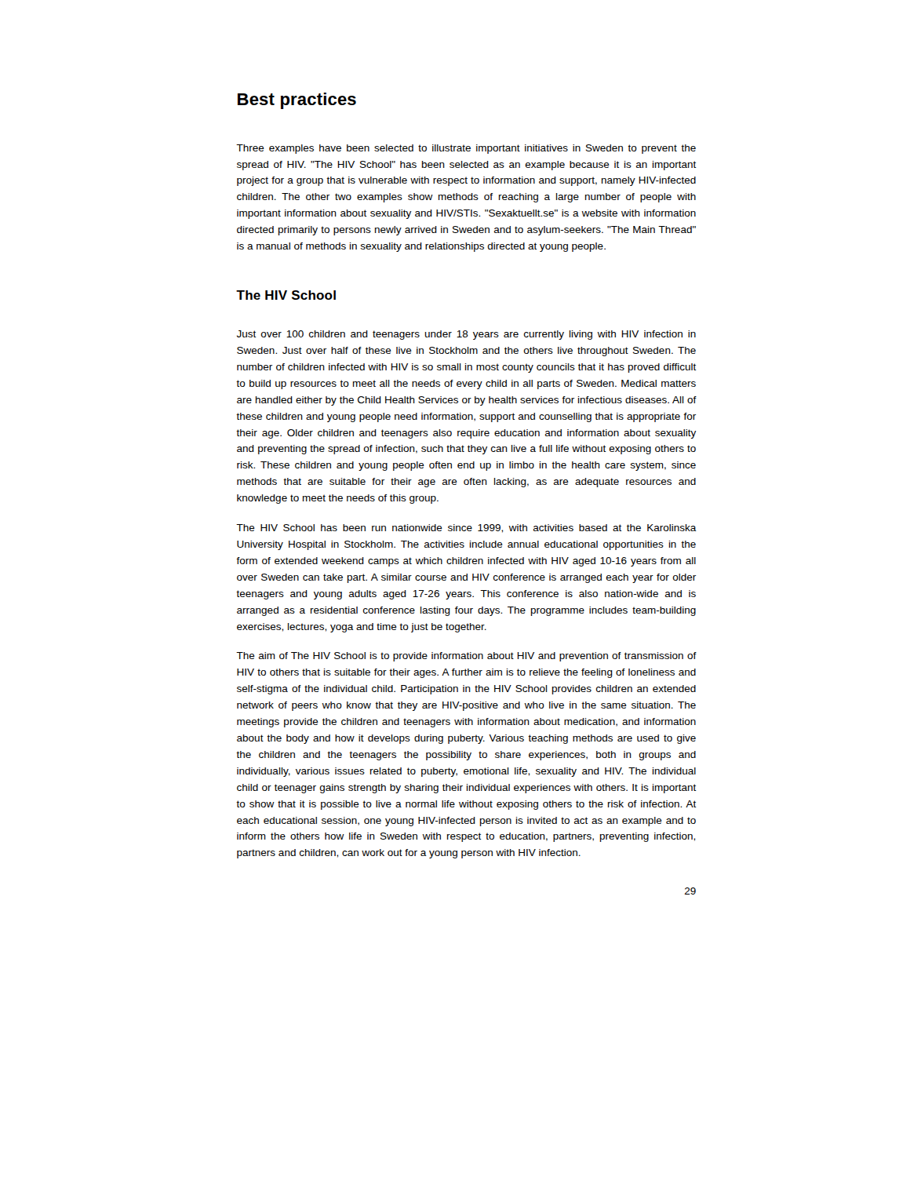Best practices
Three examples have been selected to illustrate important initiatives in Sweden to prevent the spread of HIV. "The HIV School" has been selected as an example because it is an important project for a group that is vulnerable with respect to information and support, namely HIV-infected children. The other two examples show methods of reaching a large number of people with important information about sexuality and HIV/STIs. "Sexaktuellt.se" is a website with information directed primarily to persons newly arrived in Sweden and to asylum-seekers. "The Main Thread" is a manual of methods in sexuality and relationships directed at young people.
The HIV School
Just over 100 children and teenagers under 18 years are currently living with HIV infection in Sweden. Just over half of these live in Stockholm and the others live throughout Sweden. The number of children infected with HIV is so small in most county councils that it has proved difficult to build up resources to meet all the needs of every child in all parts of Sweden. Medical matters are handled either by the Child Health Services or by health services for infectious diseases. All of these children and young people need information, support and counselling that is appropriate for their age. Older children and teenagers also require education and information about sexuality and preventing the spread of infection, such that they can live a full life without exposing others to risk. These children and young people often end up in limbo in the health care system, since methods that are suitable for their age are often lacking, as are adequate resources and knowledge to meet the needs of this group.
The HIV School has been run nationwide since 1999, with activities based at the Karolinska University Hospital in Stockholm. The activities include annual educational opportunities in the form of extended weekend camps at which children infected with HIV aged 10-16 years from all over Sweden can take part. A similar course and HIV conference is arranged each year for older teenagers and young adults aged 17-26 years. This conference is also nation-wide and is arranged as a residential conference lasting four days. The programme includes team-building exercises, lectures, yoga and time to just be together.
The aim of The HIV School is to provide information about HIV and prevention of transmission of HIV to others that is suitable for their ages. A further aim is to relieve the feeling of loneliness and self-stigma of the individual child. Participation in the HIV School provides children an extended network of peers who know that they are HIV-positive and who live in the same situation. The meetings provide the children and teenagers with information about medication, and information about the body and how it develops during puberty. Various teaching methods are used to give the children and the teenagers the possibility to share experiences, both in groups and individually, various issues related to puberty, emotional life, sexuality and HIV. The individual child or teenager gains strength by sharing their individual experiences with others. It is important to show that it is possible to live a normal life without exposing others to the risk of infection. At each educational session, one young HIV-infected person is invited to act as an example and to inform the others how life in Sweden with respect to education, partners, preventing infection, partners and children, can work out for a young person with HIV infection.
29